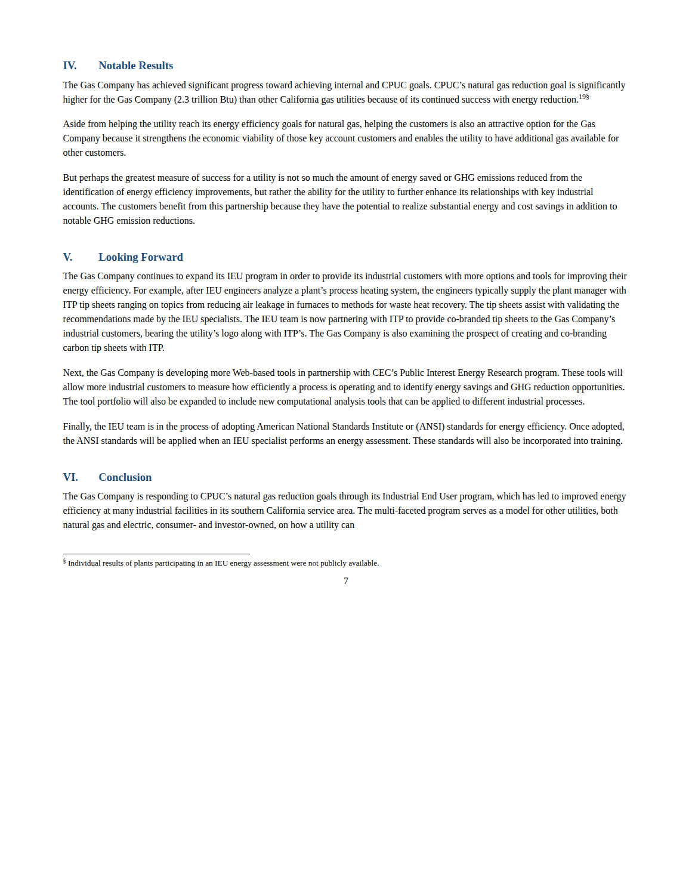IV. Notable Results
The Gas Company has achieved significant progress toward achieving internal and CPUC goals. CPUC’s natural gas reduction goal is significantly higher for the Gas Company (2.3 trillion Btu) than other California gas utilities because of its continued success with energy reduction.19§
Aside from helping the utility reach its energy efficiency goals for natural gas, helping the customers is also an attractive option for the Gas Company because it strengthens the economic viability of those key account customers and enables the utility to have additional gas available for other customers.
But perhaps the greatest measure of success for a utility is not so much the amount of energy saved or GHG emissions reduced from the identification of energy efficiency improvements, but rather the ability for the utility to further enhance its relationships with key industrial accounts. The customers benefit from this partnership because they have the potential to realize substantial energy and cost savings in addition to notable GHG emission reductions.
V. Looking Forward
The Gas Company continues to expand its IEU program in order to provide its industrial customers with more options and tools for improving their energy efficiency. For example, after IEU engineers analyze a plant’s process heating system, the engineers typically supply the plant manager with ITP tip sheets ranging on topics from reducing air leakage in furnaces to methods for waste heat recovery. The tip sheets assist with validating the recommendations made by the IEU specialists. The IEU team is now partnering with ITP to provide co-branded tip sheets to the Gas Company’s industrial customers, bearing the utility’s logo along with ITP’s. The Gas Company is also examining the prospect of creating and co-branding carbon tip sheets with ITP.
Next, the Gas Company is developing more Web-based tools in partnership with CEC’s Public Interest Energy Research program. These tools will allow more industrial customers to measure how efficiently a process is operating and to identify energy savings and GHG reduction opportunities. The tool portfolio will also be expanded to include new computational analysis tools that can be applied to different industrial processes.
Finally, the IEU team is in the process of adopting American National Standards Institute or (ANSI) standards for energy efficiency. Once adopted, the ANSI standards will be applied when an IEU specialist performs an energy assessment. These standards will also be incorporated into training.
VI. Conclusion
The Gas Company is responding to CPUC’s natural gas reduction goals through its Industrial End User program, which has led to improved energy efficiency at many industrial facilities in its southern California service area. The multi-faceted program serves as a model for other utilities, both natural gas and electric, consumer- and investor-owned, on how a utility can
§ Individual results of plants participating in an IEU energy assessment were not publicly available.
7